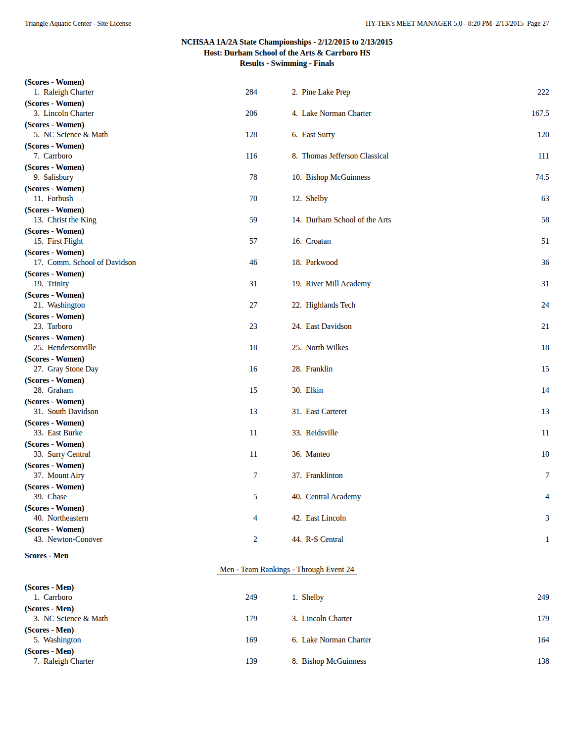Triangle Aquatic Center - Site License
HY-TEK's MEET MANAGER 5.0 - 8:20 PM 2/13/2015 Page 27
NCHSAA 1A/2A State Championships - 2/12/2015 to 2/13/2015
Host: Durham School of the Arts & Carrboro HS
Results - Swimming - Finals
| (Scores - Women) |
| 1. Raleigh Charter | 284 | 2. Pine Lake Prep | 222 |
| (Scores - Women) |
| 3. Lincoln Charter | 206 | 4. Lake Norman Charter | 167.5 |
| (Scores - Women) |
| 5. NC Science & Math | 128 | 6. East Surry | 120 |
| (Scores - Women) |
| 7. Carrboro | 116 | 8. Thomas Jefferson Classical | 111 |
| (Scores - Women) |
| 9. Salisbury | 78 | 10. Bishop McGuinness | 74.5 |
| (Scores - Women) |
| 11. Forbush | 70 | 12. Shelby | 63 |
| (Scores - Women) |
| 13. Christ the King | 59 | 14. Durham School of the Arts | 58 |
| (Scores - Women) |
| 15. First Flight | 57 | 16. Croatan | 51 |
| (Scores - Women) |
| 17. Comm. School of Davidson | 46 | 18. Parkwood | 36 |
| (Scores - Women) |
| 19. Trinity | 31 | 19. River Mill Academy | 31 |
| (Scores - Women) |
| 21. Washington | 27 | 22. Highlands Tech | 24 |
| (Scores - Women) |
| 23. Tarboro | 23 | 24. East Davidson | 21 |
| (Scores - Women) |
| 25. Hendersonville | 18 | 25. North Wilkes | 18 |
| (Scores - Women) |
| 27. Gray Stone Day | 16 | 28. Franklin | 15 |
| (Scores - Women) |
| 28. Graham | 15 | 30. Elkin | 14 |
| (Scores - Women) |
| 31. South Davidson | 13 | 31. East Carteret | 13 |
| (Scores - Women) |
| 33. East Burke | 11 | 33. Reidsville | 11 |
| (Scores - Women) |
| 33. Surry Central | 11 | 36. Manteo | 10 |
| (Scores - Women) |
| 37. Mount Airy | 7 | 37. Franklinton | 7 |
| (Scores - Women) |
| 39. Chase | 5 | 40. Central Academy | 4 |
| (Scores - Women) |
| 40. Northeastern | 4 | 42. East Lincoln | 3 |
| (Scores - Women) |
| 43. Newton-Conover | 2 | 44. R-S Central | 1 |
Scores - Men
Men - Team Rankings - Through Event 24
| (Scores - Men) |
| 1. Carrboro | 249 | 1. Shelby | 249 |
| (Scores - Men) |
| 3. NC Science & Math | 179 | 3. Lincoln Charter | 179 |
| (Scores - Men) |
| 5. Washington | 169 | 6. Lake Norman Charter | 164 |
| (Scores - Men) |
| 7. Raleigh Charter | 139 | 8. Bishop McGuinness | 138 |